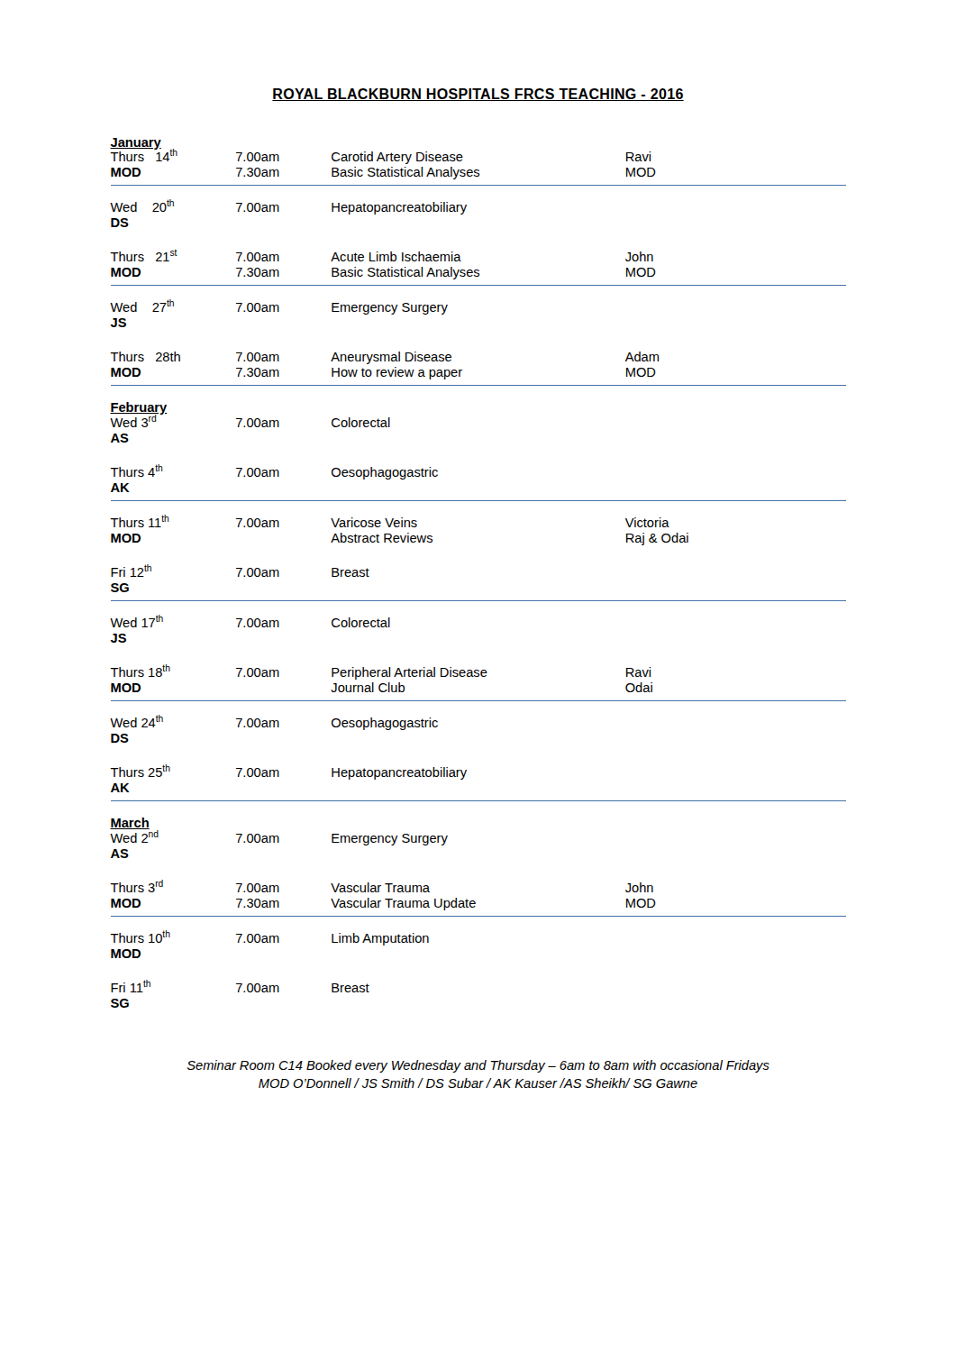ROYAL BLACKBURN HOSPITALS FRCS TEACHING - 2016
January
| Thurs 14 th | 7.00am | Carotid Artery Disease | Ravi |
| MOD | 7.30am | Basic Statistical Analyses | MOD |
| Wed 20 th | 7.00am | Hepatopancreatobiliary | |
| DS | | | |
| Thurs 21 st | 7.00am | Acute Limb Ischaemia | John |
| MOD | 7.30am | Basic Statistical Analyses | MOD |
| Wed 27 th | 7.00am | Emergency Surgery | |
| JS | | | |
| Thurs 28th | 7.00am | Aneurysmal Disease | Adam |
| MOD | 7.30am | How to review a paper | MOD |
February
| Wed 3 rd | 7.00am | Colorectal | |
| AS | | | |
| Thurs 4 th | 7.00am | Oesophagogastric | |
| AK | | | |
| Thurs 11 th | 7.00am | Varicose Veins | Victoria |
| MOD | | Abstract Reviews | Raj & Odai |
| Fri 12 th | 7.00am | Breast | |
| SG | | | |
| Wed 17 th | 7.00am | Colorectal | |
| JS | | | |
| Thurs 18 th | 7.00am | Peripheral Arterial Disease | Ravi |
| MOD | | Journal Club | Odai |
| Wed 24 th | 7.00am | Oesophagogastric | |
| DS | | | |
| Thurs 25 th | 7.00am | Hepatopancreatobiliary | |
| AK | | | |
March
| Wed 2 nd | 7.00am | Emergency Surgery | |
| AS | | | |
| Thurs 3 rd | 7.00am | Vascular Trauma | John |
| MOD | 7.30am | Vascular Trauma Update | MOD |
| Thurs 10 th | 7.00am | Limb Amputation | |
| MOD | | | |
| Fri 11 th | 7.00am | Breast | |
| SG | | | |
Seminar Room C14 Booked every Wednesday and Thursday – 6am to 8am with occasional Fridays
MOD O’Donnell / JS Smith / DS Subar / AK Kauser /AS Sheikh/ SG Gawne